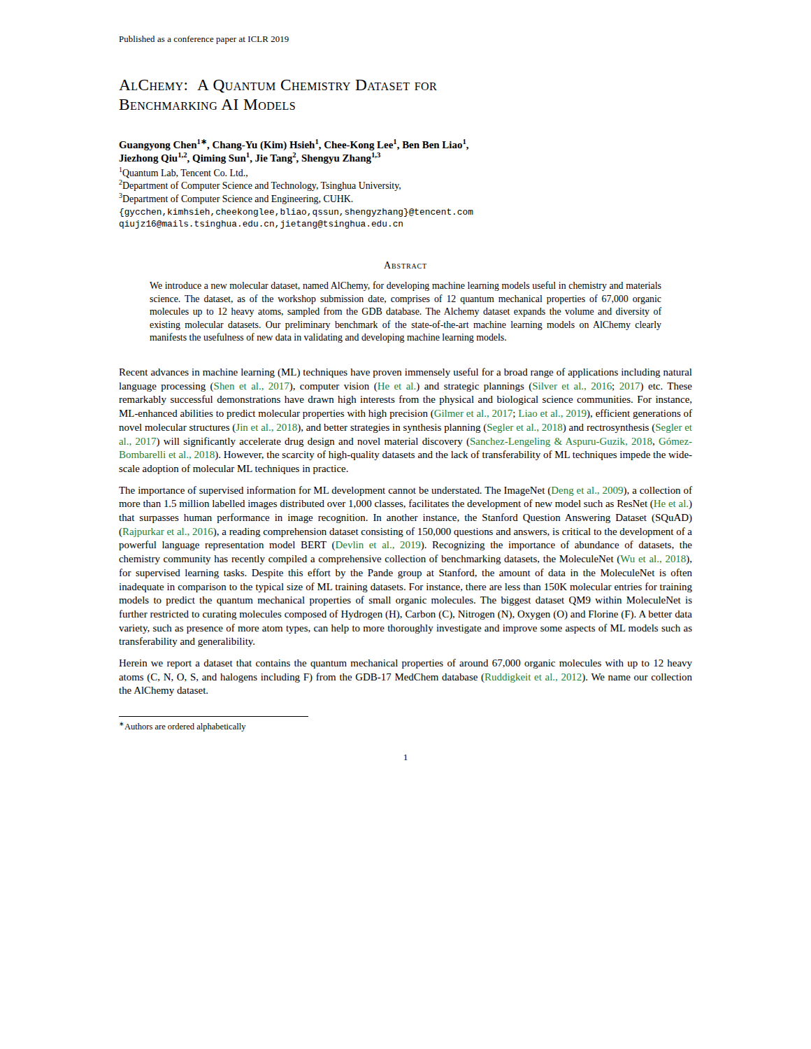Published as a conference paper at ICLR 2019
AlChemy: A Quantum Chemistry Dataset for
Benchmarking AI Models
Guangyong Chen1∗, Chang-Yu (Kim) Hsieh1, Chee-Kong Lee1, Ben Ben Liao1,
Jiezhong Qiu1,2, Qiming Sun1, Jie Tang2, Shengyu Zhang1,3
1Quantum Lab, Tencent Co. Ltd.,
2Department of Computer Science and Technology, Tsinghua University,
3Department of Computer Science and Engineering, CUHK.
{gycchen,kimhsieh,cheekonglee,bliao,qssun,shengyzhang}@tencent.com
qiujz16@mails.tsinghua.edu.cn,jietang@tsinghua.edu.cn
Abstract
We introduce a new molecular dataset, named AlChemy, for developing machine learning models useful in chemistry and materials science. The dataset, as of the workshop submission date, comprises of 12 quantum mechanical properties of 67,000 organic molecules up to 12 heavy atoms, sampled from the GDB database. The Alchemy dataset expands the volume and diversity of existing molecular datasets. Our preliminary benchmark of the state-of-the-art machine learning models on AlChemy clearly manifests the usefulness of new data in validating and developing machine learning models.
Recent advances in machine learning (ML) techniques have proven immensely useful for a broad range of applications including natural language processing (Shen et al., 2017), computer vision (He et al.) and strategic plannings (Silver et al., 2016; 2017) etc. These remarkably successful demonstrations have drawn high interests from the physical and biological science communities. For instance, ML-enhanced abilities to predict molecular properties with high precision (Gilmer et al., 2017; Liao et al., 2019), efficient generations of novel molecular structures (Jin et al., 2018), and better strategies in synthesis planning (Segler et al., 2018) and rectrosynthesis (Segler et al., 2017) will significantly accelerate drug design and novel material discovery (Sanchez-Lengeling & Aspuru-Guzik, 2018, Gómez-Bombarelli et al., 2018). However, the scarcity of high-quality datasets and the lack of transferability of ML techniques impede the wide-scale adoption of molecular ML techniques in practice.
The importance of supervised information for ML development cannot be understated. The ImageNet (Deng et al., 2009), a collection of more than 1.5 million labelled images distributed over 1,000 classes, facilitates the development of new model such as ResNet (He et al.) that surpasses human performance in image recognition. In another instance, the Stanford Question Answering Dataset (SQuAD) (Rajpurkar et al., 2016), a reading comprehension dataset consisting of 150,000 questions and answers, is critical to the development of a powerful language representation model BERT (Devlin et al., 2019). Recognizing the importance of abundance of datasets, the chemistry community has recently compiled a comprehensive collection of benchmarking datasets, the MoleculeNet (Wu et al., 2018), for supervised learning tasks. Despite this effort by the Pande group at Stanford, the amount of data in the MoleculeNet is often inadequate in comparison to the typical size of ML training datasets. For instance, there are less than 150K molecular entries for training models to predict the quantum mechanical properties of small organic molecules. The biggest dataset QM9 within MoleculeNet is further restricted to curating molecules composed of Hydrogen (H), Carbon (C), Nitrogen (N), Oxygen (O) and Florine (F). A better data variety, such as presence of more atom types, can help to more thoroughly investigate and improve some aspects of ML models such as transferability and generalibility.
Herein we report a dataset that contains the quantum mechanical properties of around 67,000 organic molecules with up to 12 heavy atoms (C, N, O, S, and halogens including F) from the GDB-17 MedChem database (Ruddigkeit et al., 2012). We name our collection the AlChemy dataset.
∗Authors are ordered alphabetically
1